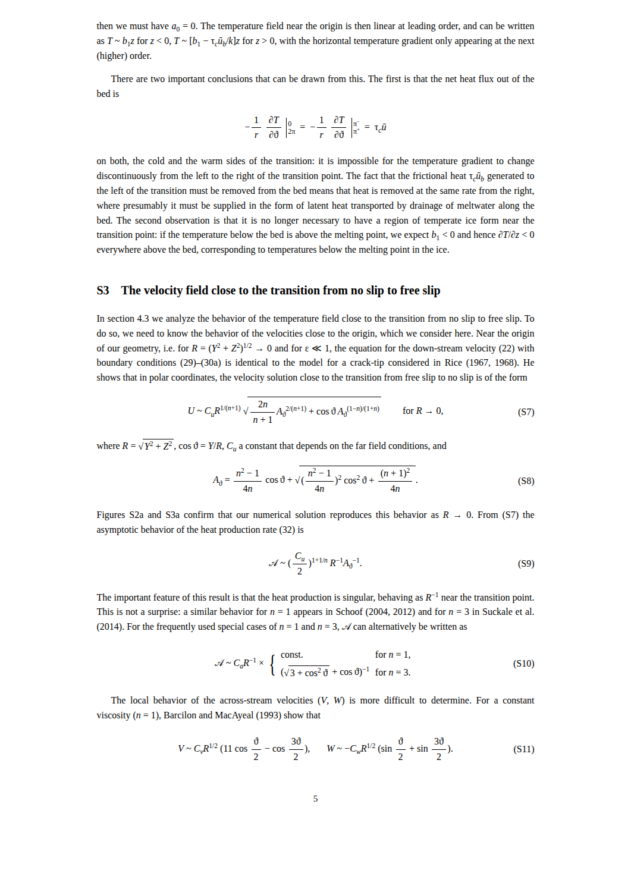then we must have a0 = 0. The temperature field near the origin is then linear at leading order, and can be written as T ~ b1z for z < 0, T ~ [b1 − τcūb/k]z for z > 0, with the horizontal temperature gradient only appearing at the next (higher) order.
There are two important conclusions that can be drawn from this. The first is that the net heat flux out of the bed is
−1 r ∂T∂ϑ 0
2π = −1 r ∂T∂ϑ π−
π+ = τcū
on both, the cold and the warm sides of the transition: it is impossible for the temperature gradient to change discontinuously from the left to the right of the transition point. The fact that the frictional heat τcūb generated to the left of the transition must be removed from the bed means that heat is removed at the same rate from the right, where presumably it must be supplied in the form of latent heat transported by drainage of meltwater along the bed. The second observation is that it is no longer necessary to have a region of temperate ice form near the transition point: if the temperature below the bed is above the melting point, we expect b1 < 0 and hence ∂T/∂z < 0 everywhere above the bed, corresponding to temperatures below the melting point in the ice.
S3 The velocity field close to the transition from no slip to free slip
In section 4.3 we analyze the behavior of the temperature field close to the transition from no slip to free slip. To do so, we need to know the behavior of the velocities close to the origin, which we consider here. Near the origin of our geometry, i.e. for R = (Y2 + Z2)1/2 → 0 and for ε ≪ 1, the equation for the down-stream velocity (22) with boundary conditions (29)–(30a) is identical to the model for a crack-tip considered in Rice (1967, 1968). He shows that in polar coordinates, the velocity solution close to the transition from free slip to no slip is of the form
U ~ CuR1/(n+1) √2n n + 1 Aϑ2/(n+1) + cos ϑ Aϑ(1−n)/(1+n) for R → 0, (S7)
where R = √Y2 + Z2, cos ϑ = Y/R, Cu a constant that depends on the far field conditions, and
Aϑ = n2 − 14n cos ϑ + √(n2 − 14n)2 cos2 ϑ + (n + 1)24n. (S8)
Figures S2a and S3a confirm that our numerical solution reproduces this behavior as R → 0. From (S7) the asymptotic behavior of the heat production rate (32) is
𝒜 ~ (Cu 2)1+1/n R−1Aϑ−1. (S9)
The important feature of this result is that the heat production is singular, behaving as R−1 near the transition point. This is not a surprise: a similar behavior for n = 1 appears in Schoof (2004, 2012) and for n = 3 in Suckale et al. (2014). For the frequently used special cases of n = 1 and n = 3, 𝒜 can alternatively be written as
𝒜 ~ CaR−1 × {
| const. | for n = 1, |
| ( √ 3 + cos 2 ϑ + cos ϑ) −1 | for n = 3. |
(S10)
The local behavior of the across-stream velocities (V, W) is more difficult to determine. For a constant viscosity (n = 1), Barcilon and MacAyeal (1993) show that
V ~ CvR1/2 (11 cos ϑ 2 − cos 3ϑ 2), W ~ −CwR1/2 (sin ϑ 2 + sin 3ϑ 2). (S11)
5